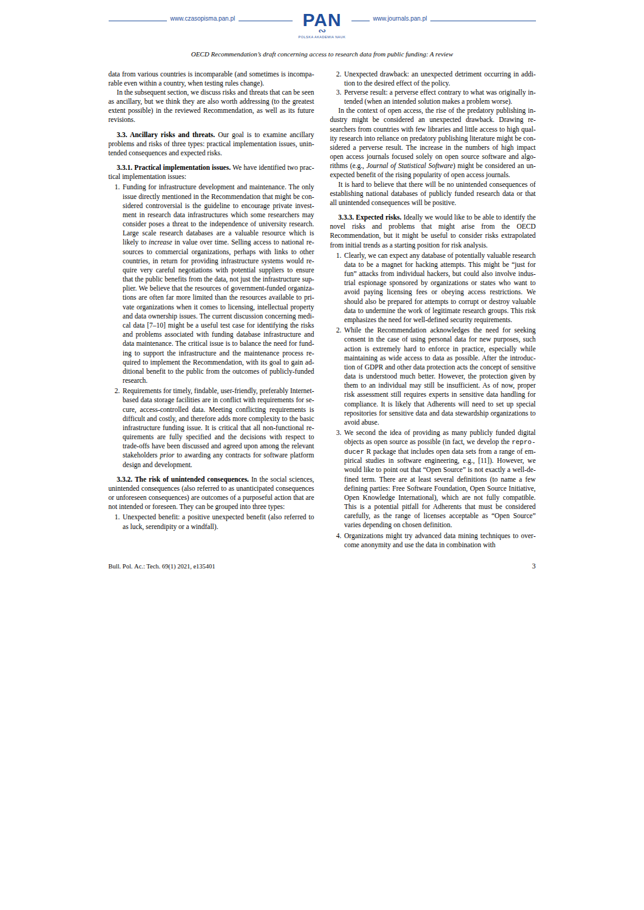www.czasopisma.pan.pl
www.journals.pan.pl
PAN
∾
POLSKA AKADEMIA NAUK
OECD Recommendation’s draft concerning access to research data from public funding: A review
data from various countries is incomparable (and sometimes is incomparable even within a country, when testing rules change).
In the subsequent section, we discuss risks and threats that can be seen as ancillary, but we think they are also worth addressing (to the greatest extent possible) in the reviewed Recommendation, as well as its future revisions.
3.3. Ancillary risks and threats. Our goal is to examine ancillary problems and risks of three types: practical implementation issues, unintended consequences and expected risks.
3.3.1. Practical implementation issues. We have identified two practical implementation issues:
Funding for infrastructure development and maintenance. The only issue directly mentioned in the Recommendation that might be considered controversial is the guideline to encourage private investment in research data infrastructures which some researchers may consider poses a threat to the independence of university research. Large scale research databases are a valuable resource which is likely to increase in value over time. Selling access to national resources to commercial organizations, perhaps with links to other countries, in return for providing infrastructure systems would require very careful negotiations with potential suppliers to ensure that the public benefits from the data, not just the infrastructure supplier. We believe that the resources of government-funded organizations are often far more limited than the resources available to private organizations when it comes to licensing, intellectual property and data ownership issues. The current discussion concerning medical data [7–10] might be a useful test case for identifying the risks and problems associated with funding database infrastructure and data maintenance. The critical issue is to balance the need for funding to support the infrastructure and the maintenance process required to implement the Recommendation, with its goal to gain additional benefit to the public from the outcomes of publicly-funded research.
Requirements for timely, findable, user-friendly, preferably Internet-based data storage facilities are in conflict with requirements for secure, access-controlled data. Meeting conflicting requirements is difficult and costly, and therefore adds more complexity to the basic infrastructure funding issue. It is critical that all non-functional requirements are fully specified and the decisions with respect to trade-offs have been discussed and agreed upon among the relevant stakeholders prior to awarding any contracts for software platform design and development.
3.3.2. The risk of unintended consequences. In the social sciences, unintended consequences (also referred to as unanticipated consequences or unforeseen consequences) are outcomes of a purposeful action that are not intended or foreseen. They can be grouped into three types:
Unexpected benefit: a positive unexpected benefit (also referred to as luck, serendipity or a windfall).
Unexpected drawback: an unexpected detriment occurring in addition to the desired effect of the policy.
Perverse result: a perverse effect contrary to what was originally intended (when an intended solution makes a problem worse).
In the context of open access, the rise of the predatory publishing industry might be considered an unexpected drawback. Drawing researchers from countries with few libraries and little access to high quality research into reliance on predatory publishing literature might be considered a perverse result. The increase in the numbers of high impact open access journals focused solely on open source software and algorithms (e.g., Journal of Statistical Software) might be considered an unexpected benefit of the rising popularity of open access journals.
It is hard to believe that there will be no unintended consequences of establishing national databases of publicly funded research data or that all unintended consequences will be positive.
3.3.3. Expected risks. Ideally we would like to be able to identify the novel risks and problems that might arise from the OECD Recommendation, but it might be useful to consider risks extrapolated from initial trends as a starting position for risk analysis.
Clearly, we can expect any database of potentially valuable research data to be a magnet for hacking attempts. This might be “just for fun” attacks from individual hackers, but could also involve industrial espionage sponsored by organizations or states who want to avoid paying licensing fees or obeying access restrictions. We should also be prepared for attempts to corrupt or destroy valuable data to undermine the work of legitimate research groups. This risk emphasizes the need for well-defined security requirements.
While the Recommendation acknowledges the need for seeking consent in the case of using personal data for new purposes, such action is extremely hard to enforce in practice, especially while maintaining as wide access to data as possible. After the introduction of GDPR and other data protection acts the concept of sensitive data is understood much better. However, the protection given by them to an individual may still be insufficient. As of now, proper risk assessment still requires experts in sensitive data handling for compliance. It is likely that Adherents will need to set up special repositories for sensitive data and data stewardship organizations to avoid abuse.
We second the idea of providing as many publicly funded digital objects as open source as possible (in fact, we develop the reproducer R package that includes open data sets from a range of empirical studies in software engineering, e.g., [11]). However, we would like to point out that “Open Source” is not exactly a well-defined term. There are at least several definitions (to name a few defining parties: Free Software Foundation, Open Source Initiative, Open Knowledge International), which are not fully compatible. This is a potential pitfall for Adherents that must be considered carefully, as the range of licenses acceptable as “Open Source” varies depending on chosen definition.
Organizations might try advanced data mining techniques to overcome anonymity and use the data in combination with
Bull. Pol. Ac.: Tech. 69(1) 2021, e135401
3